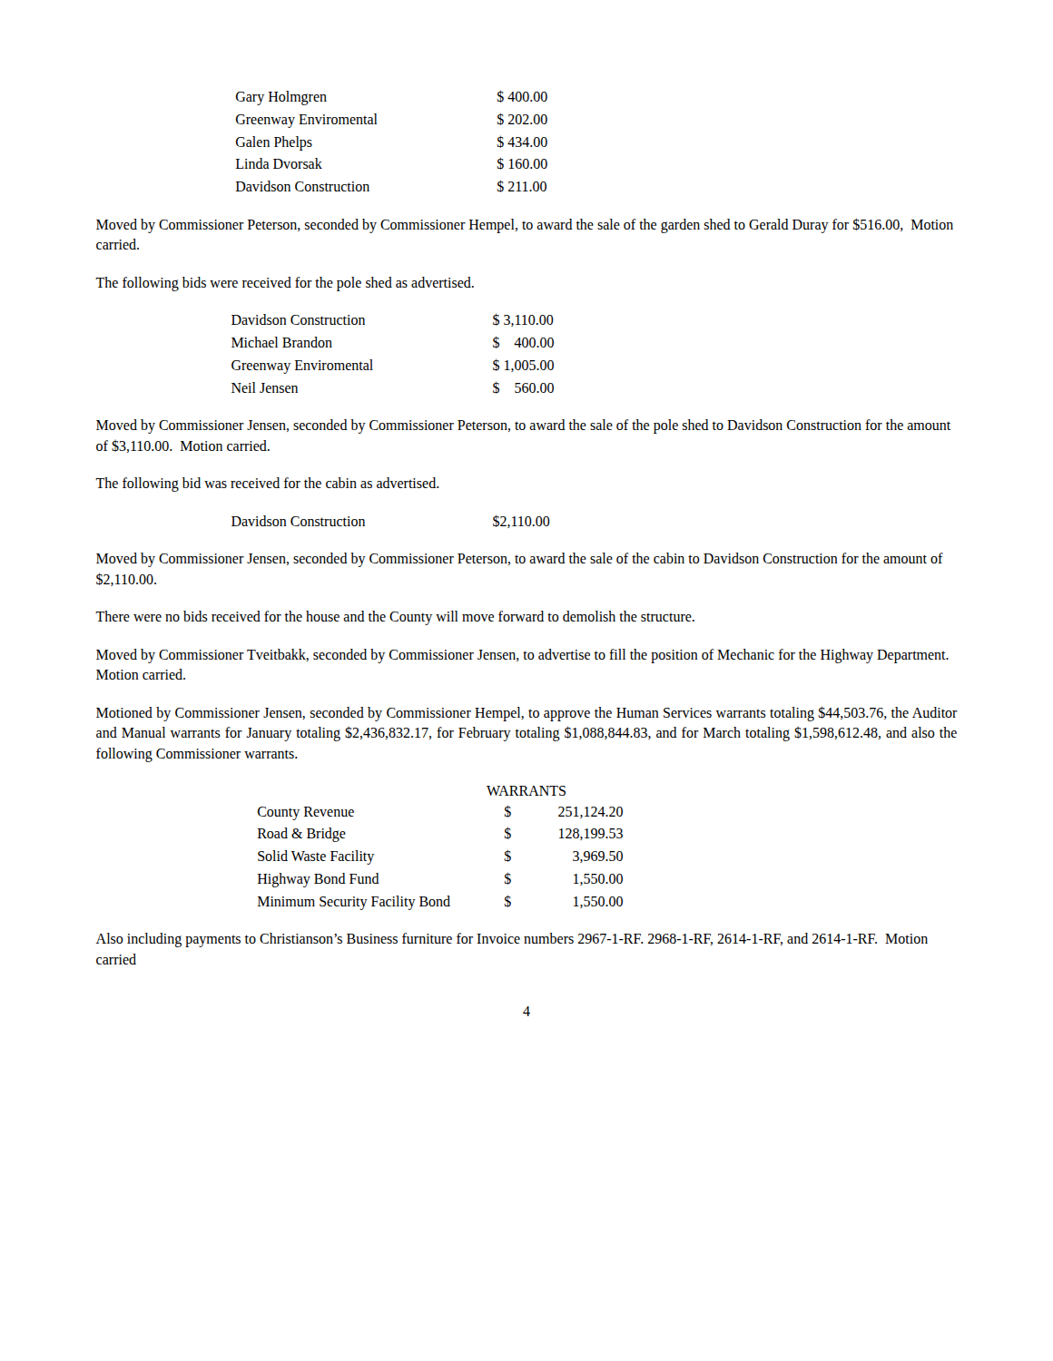Gary Holmgren$ 400.00
Greenway Enviromental$ 202.00
Galen Phelps$ 434.00
Linda Dvorsak$ 160.00
Davidson Construction$ 211.00
Moved by Commissioner Peterson, seconded by Commissioner Hempel, to award the sale of the garden shed to Gerald Duray for $516.00, Motion carried.
The following bids were received for the pole shed as advertised.
Davidson Construction$ 3,110.00
Michael Brandon$ 400.00
Greenway Enviromental$ 1,005.00
Neil Jensen$ 560.00
Moved by Commissioner Jensen, seconded by Commissioner Peterson, to award the sale of the pole shed to Davidson Construction for the amount of $3,110.00. Motion carried.
The following bid was received for the cabin as advertised.
Davidson Construction$2,110.00
Moved by Commissioner Jensen, seconded by Commissioner Peterson, to award the sale of the cabin to Davidson Construction for the amount of $2,110.00.
There were no bids received for the house and the County will move forward to demolish the structure.
Moved by Commissioner Tveitbakk, seconded by Commissioner Jensen, to advertise to fill the position of Mechanic for the Highway Department. Motion carried.
Motioned by Commissioner Jensen, seconded by Commissioner Hempel, to approve the Human Services warrants totaling $44,503.76, the Auditor and Manual warrants for January totaling $2,436,832.17, for February totaling $1,088,844.83, and for March totaling $1,598,612.48, and also the following Commissioner warrants.
WARRANTS
County Revenue$251,124.20
Road & Bridge$128,199.53
Solid Waste Facility$3,969.50
Highway Bond Fund$1,550.00
Minimum Security Facility Bond$1,550.00
Also including payments to Christianson’s Business furniture for Invoice numbers 2967-1-RF. 2968-1-RF, 2614-1-RF, and 2614-1-RF. Motion carried
4